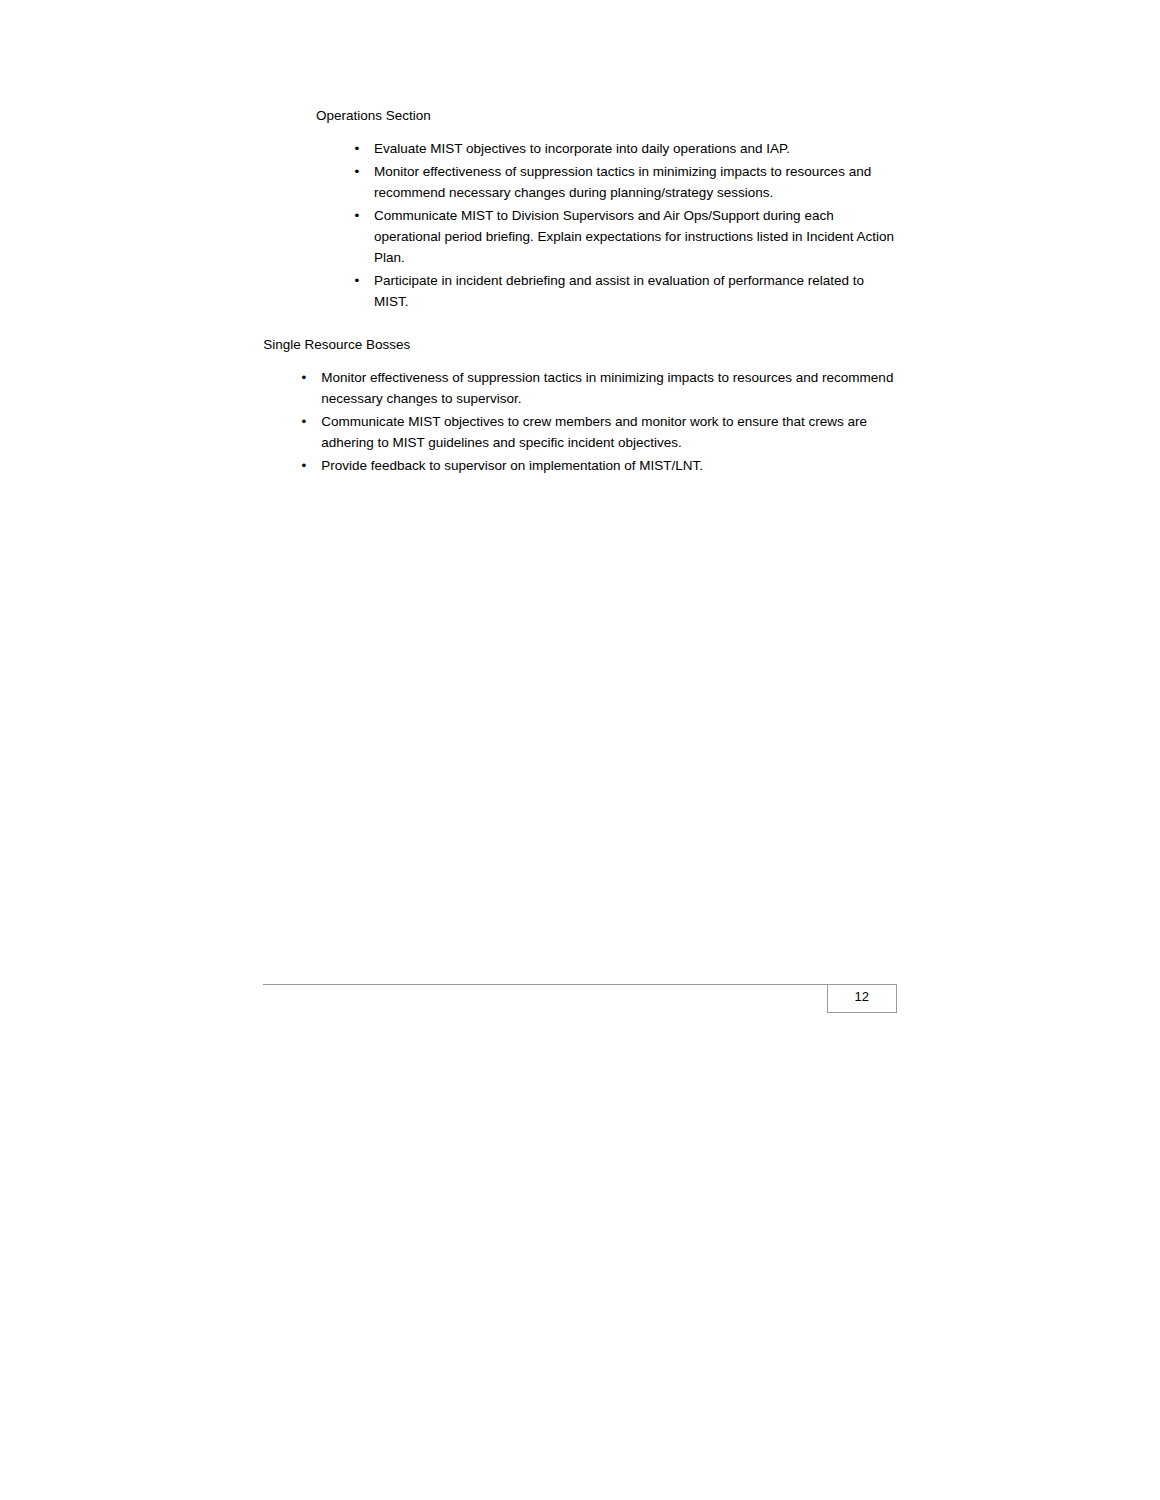Operations Section
Evaluate MIST objectives to incorporate into daily operations and IAP.
Monitor effectiveness of suppression tactics in minimizing impacts to resources and recommend necessary changes during planning/strategy sessions.
Communicate MIST to Division Supervisors and Air Ops/Support during each operational period briefing. Explain expectations for instructions listed in Incident Action Plan.
Participate in incident debriefing and assist in evaluation of performance related to MIST.
Single Resource Bosses
Monitor effectiveness of suppression tactics in minimizing impacts to resources and recommend necessary changes to supervisor.
Communicate MIST objectives to crew members and monitor work to ensure that crews are adhering to MIST guidelines and specific incident objectives.
Provide feedback to supervisor on implementation of MIST/LNT.
12